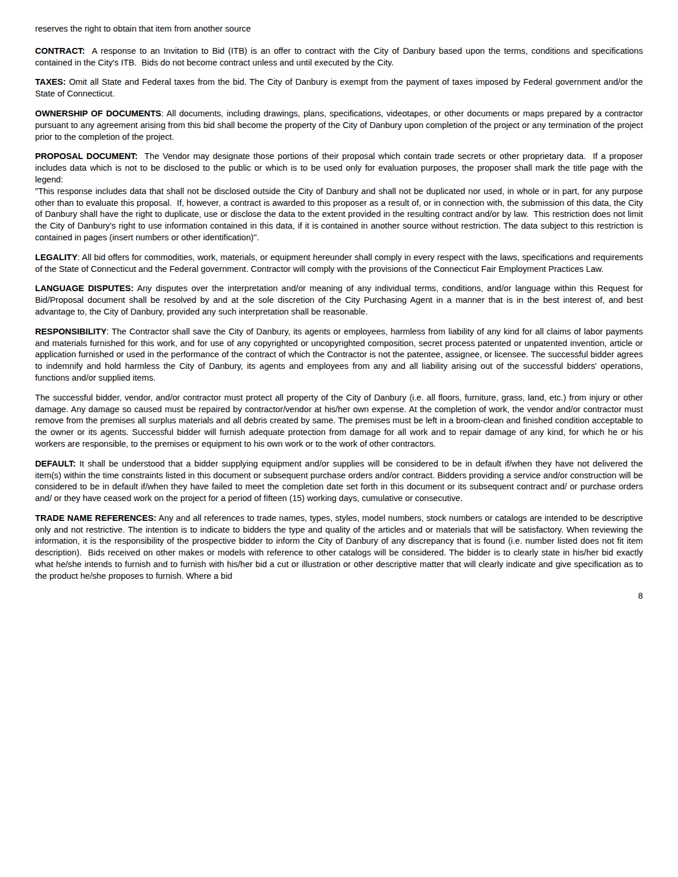reserves the right to obtain that item from another source
CONTRACT: A response to an Invitation to Bid (ITB) is an offer to contract with the City of Danbury based upon the terms, conditions and specifications contained in the City's ITB. Bids do not become contract unless and until executed by the City.
TAXES: Omit all State and Federal taxes from the bid. The City of Danbury is exempt from the payment of taxes imposed by Federal government and/or the State of Connecticut.
OWNERSHIP OF DOCUMENTS: All documents, including drawings, plans, specifications, videotapes, or other documents or maps prepared by a contractor pursuant to any agreement arising from this bid shall become the property of the City of Danbury upon completion of the project or any termination of the project prior to the completion of the project.
PROPOSAL DOCUMENT: The Vendor may designate those portions of their proposal which contain trade secrets or other proprietary data. If a proposer includes data which is not to be disclosed to the public or which is to be used only for evaluation purposes, the proposer shall mark the title page with the legend:
"This response includes data that shall not be disclosed outside the City of Danbury and shall not be duplicated nor used, in whole or in part, for any purpose other than to evaluate this proposal. If, however, a contract is awarded to this proposer as a result of, or in connection with, the submission of this data, the City of Danbury shall have the right to duplicate, use or disclose the data to the extent provided in the resulting contract and/or by law. This restriction does not limit the City of Danbury's right to use information contained in this data, if it is contained in another source without restriction. The data subject to this restriction is contained in pages (insert numbers or other identification)".
LEGALITY: All bid offers for commodities, work, materials, or equipment hereunder shall comply in every respect with the laws, specifications and requirements of the State of Connecticut and the Federal government. Contractor will comply with the provisions of the Connecticut Fair Employment Practices Law.
LANGUAGE DISPUTES: Any disputes over the interpretation and/or meaning of any individual terms, conditions, and/or language within this Request for Bid/Proposal document shall be resolved by and at the sole discretion of the City Purchasing Agent in a manner that is in the best interest of, and best advantage to, the City of Danbury, provided any such interpretation shall be reasonable.
RESPONSIBILITY: The Contractor shall save the City of Danbury, its agents or employees, harmless from liability of any kind for all claims of labor payments and materials furnished for this work, and for use of any copyrighted or uncopyrighted composition, secret process patented or unpatented invention, article or application furnished or used in the performance of the contract of which the Contractor is not the patentee, assignee, or licensee. The successful bidder agrees to indemnify and hold harmless the City of Danbury, its agents and employees from any and all liability arising out of the successful bidders' operations, functions and/or supplied items.
The successful bidder, vendor, and/or contractor must protect all property of the City of Danbury (i.e. all floors, furniture, grass, land, etc.) from injury or other damage. Any damage so caused must be repaired by contractor/vendor at his/her own expense. At the completion of work, the vendor and/or contractor must remove from the premises all surplus materials and all debris created by same. The premises must be left in a broom-clean and finished condition acceptable to the owner or its agents. Successful bidder will furnish adequate protection from damage for all work and to repair damage of any kind, for which he or his workers are responsible, to the premises or equipment to his own work or to the work of other contractors.
DEFAULT: It shall be understood that a bidder supplying equipment and/or supplies will be considered to be in default if/when they have not delivered the item(s) within the time constraints listed in this document or subsequent purchase orders and/or contract. Bidders providing a service and/or construction will be considered to be in default if/when they have failed to meet the completion date set forth in this document or its subsequent contract and/ or purchase orders and/ or they have ceased work on the project for a period of fifteen (15) working days, cumulative or consecutive.
TRADE NAME REFERENCES: Any and all references to trade names, types, styles, model numbers, stock numbers or catalogs are intended to be descriptive only and not restrictive. The intention is to indicate to bidders the type and quality of the articles and or materials that will be satisfactory. When reviewing the information, it is the responsibility of the prospective bidder to inform the City of Danbury of any discrepancy that is found (i.e. number listed does not fit item description). Bids received on other makes or models with reference to other catalogs will be considered. The bidder is to clearly state in his/her bid exactly what he/she intends to furnish and to furnish with his/her bid a cut or illustration or other descriptive matter that will clearly indicate and give specification as to the product he/she proposes to furnish. Where a bid
8